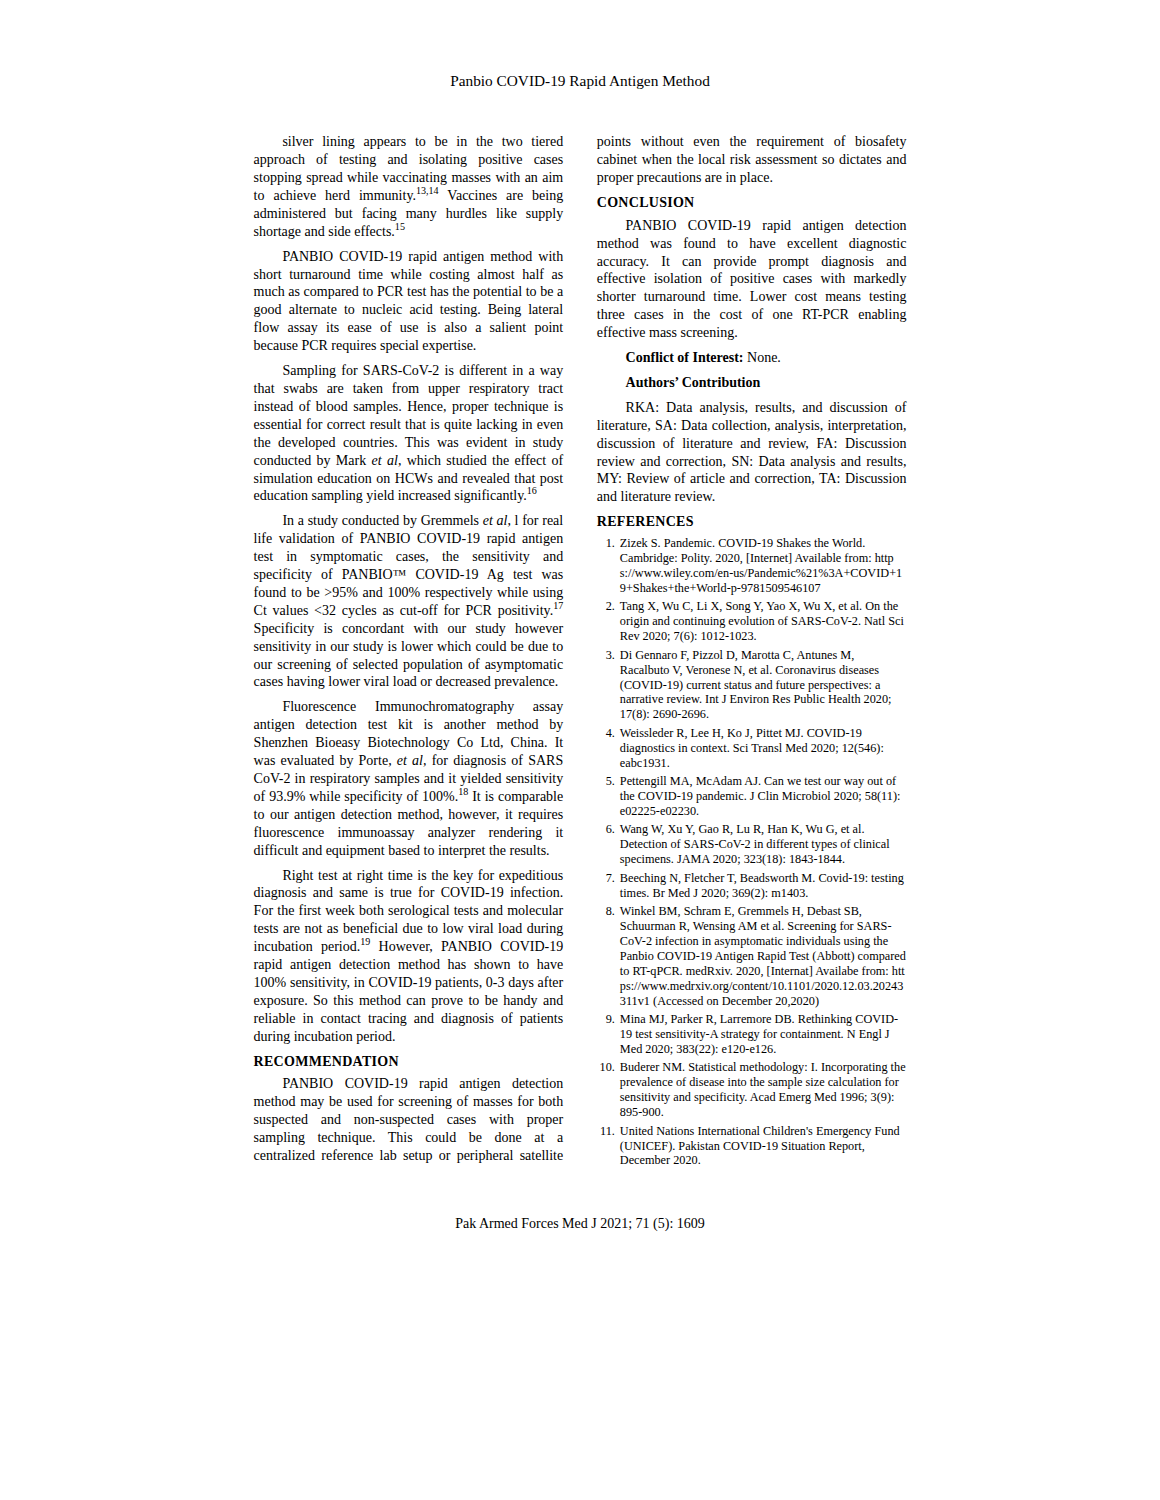Panbio COVID-19 Rapid Antigen Method
silver lining appears to be in the two tiered approach of testing and isolating positive cases stopping spread while vaccinating masses with an aim to achieve herd immunity.13,14 Vaccines are being administered but facing many hurdles like supply shortage and side effects.15
PANBIO COVID-19 rapid antigen method with short turnaround time while costing almost half as much as compared to PCR test has the potential to be a good alternate to nucleic acid testing. Being lateral flow assay its ease of use is also a salient point because PCR requires special expertise.
Sampling for SARS-CoV-2 is different in a way that swabs are taken from upper respiratory tract instead of blood samples. Hence, proper technique is essential for correct result that is quite lacking in even the developed countries. This was evident in study conducted by Mark et al, which studied the effect of simulation education on HCWs and revealed that post education sampling yield increased significantly.16
In a study conducted by Gremmels et al, l for real life validation of PANBIO COVID-19 rapid antigen test in symptomatic cases, the sensitivity and specificity of PANBIO™ COVID-19 Ag test was found to be >95% and 100% respectively while using Ct values <32 cycles as cut-off for PCR positivity.17 Specificity is concordant with our study however sensitivity in our study is lower which could be due to our screening of selected population of asymptomatic cases having lower viral load or decreased prevalence.
Fluorescence Immunochromatography assay antigen detection test kit is another method by Shenzhen Bioeasy Biotechnology Co Ltd, China. It was evaluated by Porte, et al, for diagnosis of SARS CoV-2 in respiratory samples and it yielded sensitivity of 93.9% while specificity of 100%.18 It is comparable to our antigen detection method, however, it requires fluorescence immunoassay analyzer rendering it difficult and equipment based to interpret the results.
Right test at right time is the key for expeditious diagnosis and same is true for COVID-19 infection. For the first week both serological tests and molecular tests are not as beneficial due to low viral load during incubation period.19 However, PANBIO COVID-19 rapid antigen detection method has shown to have 100% sensitivity, in COVID-19 patients, 0-3 days after exposure. So this method can prove to be handy and reliable in contact tracing and diagnosis of patients during incubation period.
RECOMMENDATION
PANBIO COVID-19 rapid antigen detection method may be used for screening of masses for both suspected and non-suspected cases with proper sampling technique. This could be done at a centralized reference lab setup or peripheral satellite points without even the requirement of biosafety cabinet when the local risk assessment so dictates and proper precautions are in place.
CONCLUSION
PANBIO COVID-19 rapid antigen detection method was found to have excellent diagnostic accuracy. It can provide prompt diagnosis and effective isolation of positive cases with markedly shorter turnaround time. Lower cost means testing three cases in the cost of one RT-PCR enabling effective mass screening.
Conflict of Interest: None.
Authors’ Contribution
RKA: Data analysis, results, and discussion of literature, SA: Data collection, analysis, interpretation, discussion of literature and review, FA: Discussion review and correction, SN: Data analysis and results, MY: Review of article and correction, TA: Discussion and literature review.
REFERENCES
Zizek S. Pandemic. COVID-19 Shakes the World. Cambridge: Polity. 2020, [Internet] Available from: https://www.wiley.com/en-us/Pandemic%21%3A+COVID+19+Shakes+the+World-p-9781509546107
Tang X, Wu C, Li X, Song Y, Yao X, Wu X, et al. On the origin and continuing evolution of SARS-CoV-2. Natl Sci Rev 2020; 7(6): 1012-1023.
Di Gennaro F, Pizzol D, Marotta C, Antunes M, Racalbuto V, Veronese N, et al. Coronavirus diseases (COVID-19) current status and future perspectives: a narrative review. Int J Environ Res Public Health 2020; 17(8): 2690-2696.
Weissleder R, Lee H, Ko J, Pittet MJ. COVID-19 diagnostics in context. Sci Transl Med 2020; 12(546): eabc1931.
Pettengill MA, McAdam AJ. Can we test our way out of the COVID-19 pandemic. J Clin Microbiol 2020; 58(11): e02225-e02230.
Wang W, Xu Y, Gao R, Lu R, Han K, Wu G, et al. Detection of SARS-CoV-2 in different types of clinical specimens. JAMA 2020; 323(18): 1843-1844.
Beeching N, Fletcher T, Beadsworth M. Covid-19: testing times. Br Med J 2020; 369(2): m1403.
Winkel BM, Schram E, Gremmels H, Debast SB, Schuurman R, Wensing AM et al. Screening for SARS-CoV-2 infection in asymptomatic individuals using the Panbio COVID-19 Antigen Rapid Test (Abbott) compared to RT-qPCR. medRxiv. 2020, [Internat] Availabe from: https://www.medrxiv.org/content/10.1101/2020.12.03.20243311v1 (Accessed on December 20,2020)
Mina MJ, Parker R, Larremore DB. Rethinking COVID-19 test sensitivity-A strategy for containment. N Engl J Med 2020; 383(22): e120-e126.
Buderer NM. Statistical methodology: I. Incorporating the prevalence of disease into the sample size calculation for sensitivity and specificity. Acad Emerg Med 1996; 3(9): 895-900.
United Nations International Children's Emergency Fund (UNICEF). Pakistan COVID-19 Situation Report, December 2020.
Pak Armed Forces Med J 2021; 71 (5): 1609